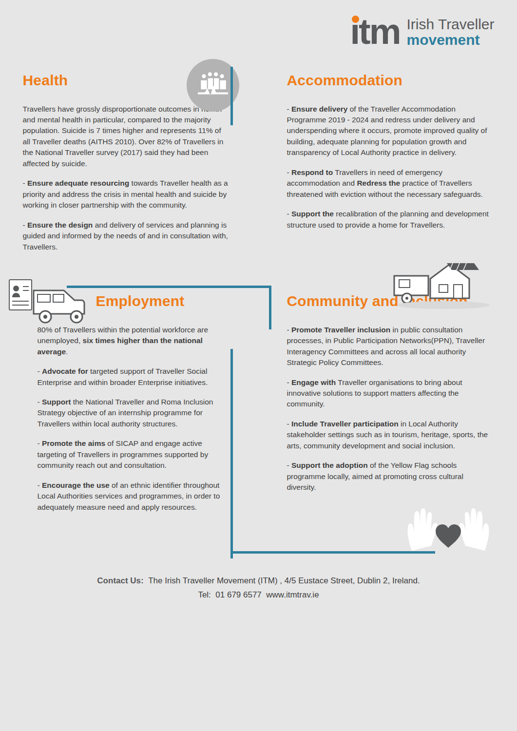itm
Irish Traveller movement
Health
Travellers have grossly disproportionate outcomes in health and mental health in particular, compared to the majority population. Suicide is 7 times higher and represents 11% of all Traveller deaths (AITHS 2010). Over 82% of Travellers in the National Traveller survey (2017) said they had been affected by suicide.
- Ensure adequate resourcing towards Traveller health as a priority and address the crisis in mental health and suicide by working in closer partnership with the community.
- Ensure the design and delivery of services and planning is guided and informed by the needs of and in consultation with, Travellers.
Accommodation
- Ensure delivery of the Traveller Accommodation Programme 2019 - 2024 and redress under delivery and underspending where it occurs, promote improved quality of building, adequate planning for population growth and transparency of Local Authority practice in delivery.
- Respond to Travellers in need of emergency accommodation and Redress the practice of Travellers threatened with eviction without the necessary safeguards.
- Support the recalibration of the planning and development structure used to provide a home for Travellers.
Employment
80% of Travellers within the potential workforce are unemployed, six times higher than the national average.
- Advocate for targeted support of Traveller Social Enterprise and within broader Enterprise initiatives.
- Support the National Traveller and Roma Inclusion Strategy objective of an internship programme for Travellers within local authority structures.
- Promote the aims of SICAP and engage active targeting of Travellers in programmes supported by community reach out and consultation.
- Encourage the use of an ethnic identifier throughout Local Authorities services and programmes, in order to adequately measure need and apply resources.
Community and Inclusion
- Promote Traveller inclusion in public consultation processes, in Public Participation Networks(PPN), Traveller Interagency Committees and across all local authority Strategic Policy Committees.
- Engage with Traveller organisations to bring about innovative solutions to support matters affecting the community.
- Include Traveller participation in Local Authority stakeholder settings such as in tourism, heritage, sports, the arts, community development and social inclusion.
- Support the adoption of the Yellow Flag schools programme locally, aimed at promoting cross cultural diversity.
Contact Us: The Irish Traveller Movement (ITM) , 4/5 Eustace Street, Dublin 2, Ireland.
Tel: 01 679 6577 www.itmtrav.ie